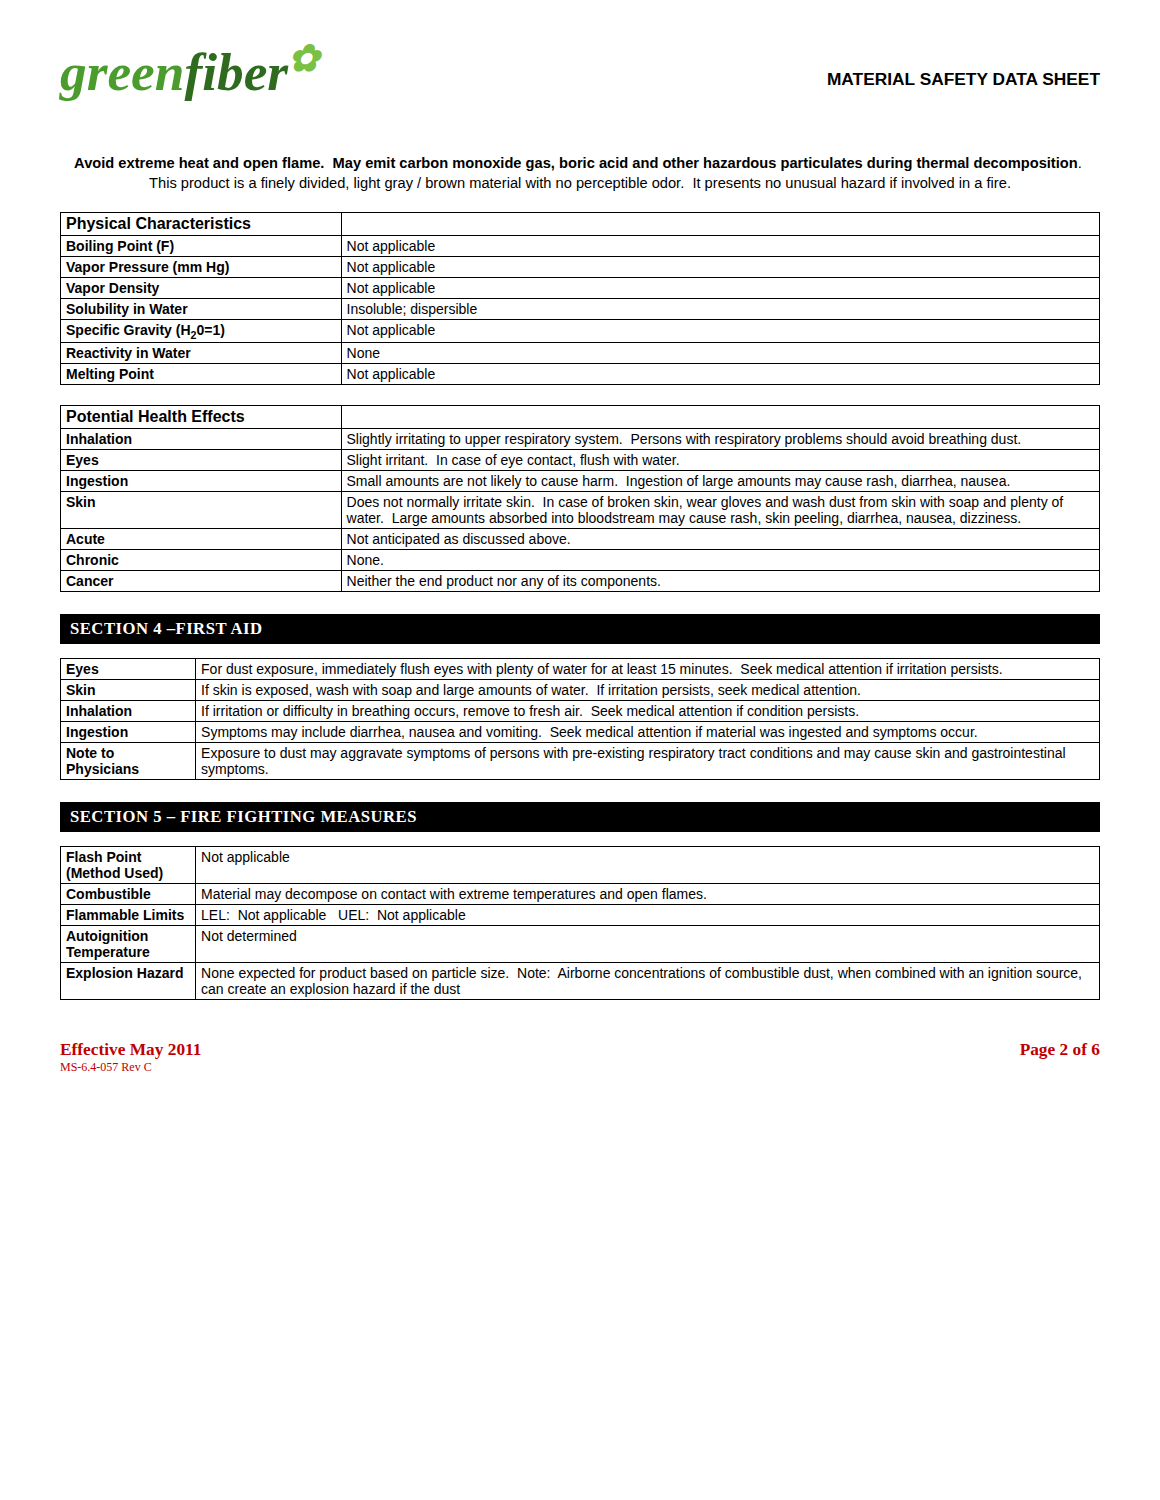green fiber✿
MATERIAL SAFETY DATA SHEET
Avoid extreme heat and open flame. May emit carbon monoxide gas, boric acid and other hazardous particulates during thermal decomposition. This product is a finely divided, light gray / brown material with no perceptible odor. It presents no unusual hazard if involved in a fire.
| Physical Characteristics | |
| Boiling Point (F) | Not applicable |
| Vapor Pressure (mm Hg) | Not applicable |
| Vapor Density | Not applicable |
| Solubility in Water | Insoluble; dispersible |
| Specific Gravity (H 2 0=1) | Not applicable |
| Reactivity in Water | None |
| Melting Point | Not applicable |
| Potential Health Effects | |
| Inhalation | Slightly irritating to upper respiratory system. Persons with respiratory problems should avoid breathing dust. |
| Eyes | Slight irritant. In case of eye contact, flush with water. |
| Ingestion | Small amounts are not likely to cause harm. Ingestion of large amounts may cause rash, diarrhea, nausea. |
| Skin | Does not normally irritate skin. In case of broken skin, wear gloves and wash dust from skin with soap and plenty of water. Large amounts absorbed into bloodstream may cause rash, skin peeling, diarrhea, nausea, dizziness. |
| Acute | Not anticipated as discussed above. |
| Chronic | None. |
| Cancer | Neither the end product nor any of its components. |
SECTION 4 –FIRST AID
| Eyes | For dust exposure, immediately flush eyes with plenty of water for at least 15 minutes. Seek medical attention if irritation persists. |
| Skin | If skin is exposed, wash with soap and large amounts of water. If irritation persists, seek medical attention. |
| Inhalation | If irritation or difficulty in breathing occurs, remove to fresh air. Seek medical attention if condition persists. |
| Ingestion | Symptoms may include diarrhea, nausea and vomiting. Seek medical attention if material was ingested and symptoms occur. |
| Note to Physicians | Exposure to dust may aggravate symptoms of persons with pre-existing respiratory tract conditions and may cause skin and gastrointestinal symptoms. |
SECTION 5 – FIRE FIGHTING MEASURES
| Flash Point (Method Used) | Not applicable |
| Combustible | Material may decompose on contact with extreme temperatures and open flames. |
| Flammable Limits | LEL: Not applicable UEL: Not applicable |
| Autoignition Temperature | Not determined |
| Explosion Hazard | None expected for product based on particle size. Note: Airborne concentrations of combustible dust, when combined with an ignition source, can create an explosion hazard if the dust |
Effective May 2011 Page 2 of 6
MS-6.4-057 Rev C